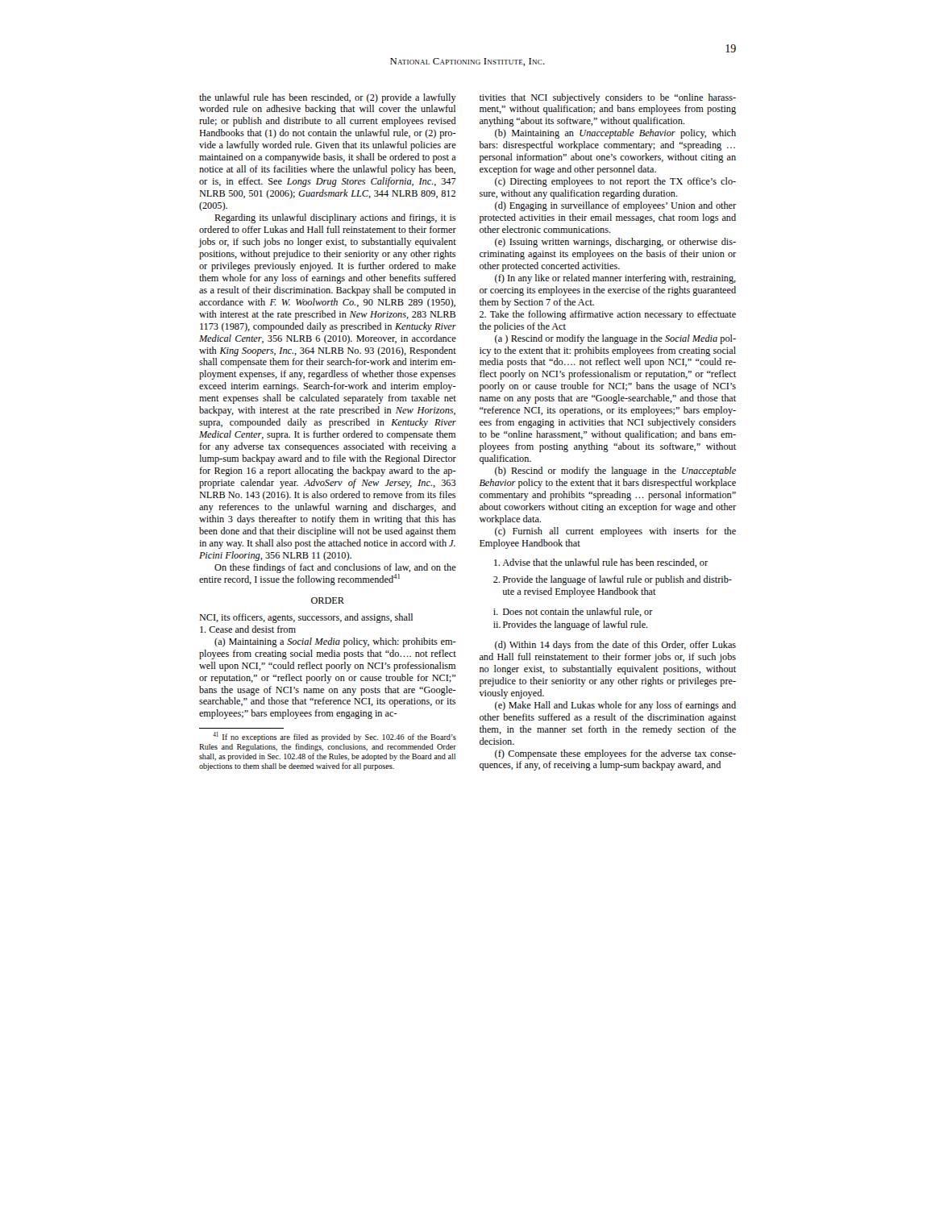19 National Captioning Institute, Inc.
the unlawful rule has been rescinded, or (2) provide a lawfully worded rule on adhesive backing that will cover the unlawful rule; or publish and distribute to all current employees revised Handbooks that (1) do not contain the unlawful rule, or (2) provide a lawfully worded rule. Given that its unlawful policies are maintained on a companywide basis, it shall be ordered to post a notice at all of its facilities where the unlawful policy has been, or is, in effect. See Longs Drug Stores California, Inc., 347 NLRB 500, 501 (2006); Guardsmark LLC, 344 NLRB 809, 812 (2005).
Regarding its unlawful disciplinary actions and firings, it is ordered to offer Lukas and Hall full reinstatement to their former jobs or, if such jobs no longer exist, to substantially equivalent positions, without prejudice to their seniority or any other rights or privileges previously enjoyed. It is further ordered to make them whole for any loss of earnings and other benefits suffered as a result of their discrimination. Backpay shall be computed in accordance with F. W. Woolworth Co., 90 NLRB 289 (1950), with interest at the rate prescribed in New Horizons, 283 NLRB 1173 (1987), compounded daily as prescribed in Kentucky River Medical Center, 356 NLRB 6 (2010). Moreover, in accordance with King Soopers, Inc., 364 NLRB No. 93 (2016), Respondent shall compensate them for their search-for-work and interim employment expenses, if any, regardless of whether those expenses exceed interim earnings. Search-for-work and interim employment expenses shall be calculated separately from taxable net backpay, with interest at the rate prescribed in New Horizons, supra, compounded daily as prescribed in Kentucky River Medical Center, supra. It is further ordered to compensate them for any adverse tax consequences associated with receiving a lump-sum backpay award and to file with the Regional Director for Region 16 a report allocating the backpay award to the appropriate calendar year. AdvoServ of New Jersey, Inc., 363 NLRB No. 143 (2016). It is also ordered to remove from its files any references to the unlawful warning and discharges, and within 3 days thereafter to notify them in writing that this has been done and that their discipline will not be used against them in any way. It shall also post the attached notice in accord with J. Picini Flooring, 356 NLRB 11 (2010).
On these findings of fact and conclusions of law, and on the entire record, I issue the following recommended41
ORDER
NCI, its officers, agents, successors, and assigns, shall
1. Cease and desist from
(a) Maintaining a Social Media policy, which: prohibits employees from creating social media posts that “do…. not reflect well upon NCI,” “could reflect poorly on NCI’s professionalism or reputation,” or “reflect poorly on or cause trouble for NCI;” bans the usage of NCI’s name on any posts that are “Google-searchable,” and those that “reference NCI, its operations, or its employees;” bars employees from engaging in ac-
41 If no exceptions are filed as provided by Sec. 102.46 of the Board’s Rules and Regulations, the findings, conclusions, and recommended Order shall, as provided in Sec. 102.48 of the Rules, be adopted by the Board and all objections to them shall be deemed waived for all purposes.
tivities that NCI subjectively considers to be “online harassment,” without qualification; and bans employees from posting anything “about its software,” without qualification.
(b) Maintaining an Unacceptable Behavior policy, which bars: disrespectful workplace commentary; and “spreading … personal information” about one’s coworkers, without citing an exception for wage and other personnel data.
(c) Directing employees to not report the TX office’s closure, without any qualification regarding duration.
(d) Engaging in surveillance of employees’ Union and other protected activities in their email messages, chat room logs and other electronic communications.
(e) Issuing written warnings, discharging, or otherwise discriminating against its employees on the basis of their union or other protected concerted activities.
(f) In any like or related manner interfering with, restraining, or coercing its employees in the exercise of the rights guaranteed them by Section 7 of the Act.
2. Take the following affirmative action necessary to effectuate the policies of the Act
(a ) Rescind or modify the language in the Social Media policy to the extent that it: prohibits employees from creating social media posts that “do…. not reflect well upon NCI,” “could reflect poorly on NCI’s professionalism or reputation,” or “reflect poorly on or cause trouble for NCI;” bans the usage of NCI’s name on any posts that are “Google-searchable,” and those that “reference NCI, its operations, or its employees;” bars employees from engaging in activities that NCI subjectively considers to be “online harassment,” without qualification; and bans employees from posting anything “about its software,” without qualification.
(b) Rescind or modify the language in the Unacceptable Behavior policy to the extent that it bars disrespectful workplace commentary and prohibits “spreading … personal information” about coworkers without citing an exception for wage and other workplace data.
(c) Furnish all current employees with inserts for the Employee Handbook that
1. Advise that the unlawful rule has been rescinded, or
2. Provide the language of lawful rule or publish and distribute a revised Employee Handbook that
i. Does not contain the unlawful rule, or
ii. Provides the language of lawful rule.
(d) Within 14 days from the date of this Order, offer Lukas and Hall full reinstatement to their former jobs or, if such jobs no longer exist, to substantially equivalent positions, without prejudice to their seniority or any other rights or privileges previously enjoyed.
(e) Make Hall and Lukas whole for any loss of earnings and other benefits suffered as a result of the discrimination against them, in the manner set forth in the remedy section of the decision.
(f) Compensate these employees for the adverse tax consequences, if any, of receiving a lump-sum backpay award, and